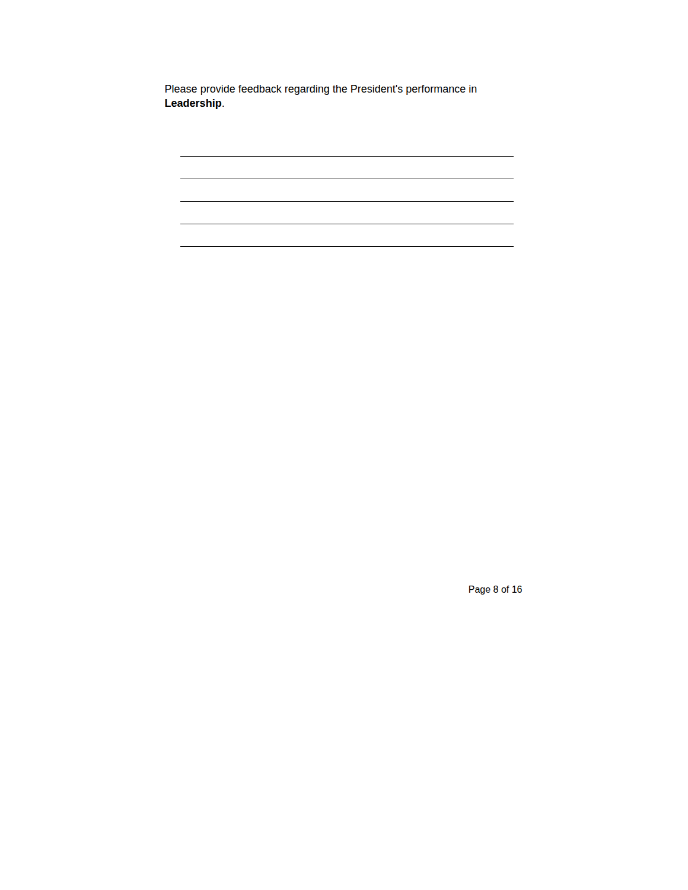Please provide feedback regarding the President's performance in Leadership.
Page 8 of 16